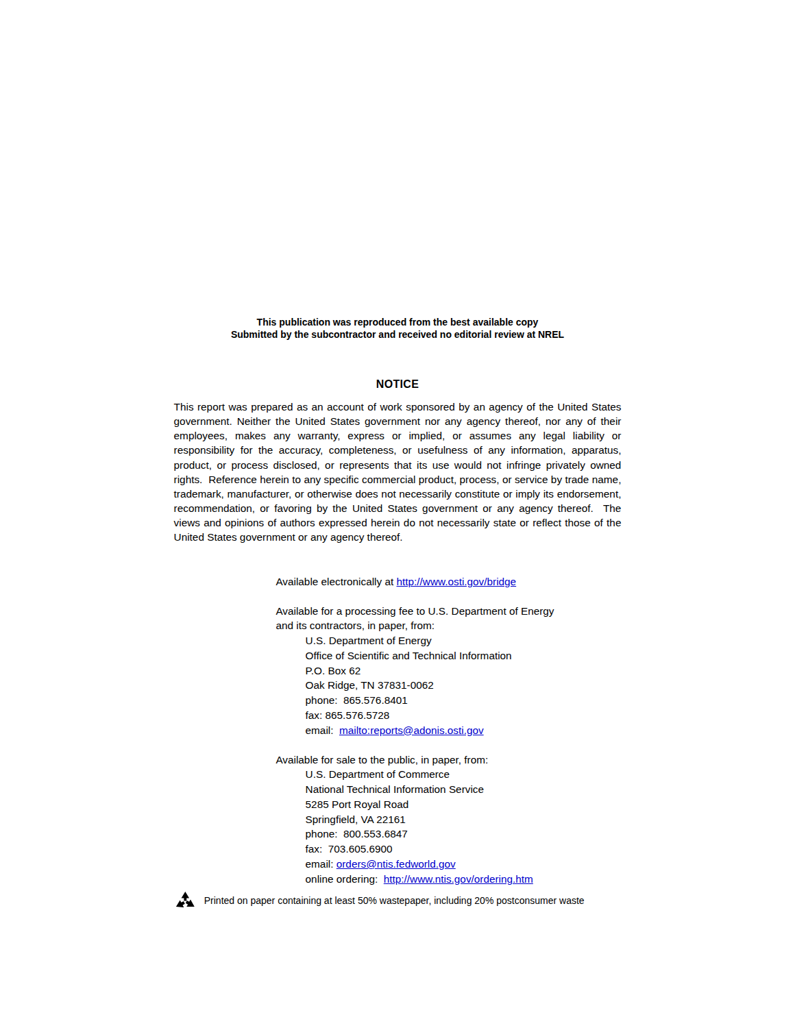This publication was reproduced from the best available copy
Submitted by the subcontractor and received no editorial review at NREL
NOTICE
This report was prepared as an account of work sponsored by an agency of the United States government. Neither the United States government nor any agency thereof, nor any of their employees, makes any warranty, express or implied, or assumes any legal liability or responsibility for the accuracy, completeness, or usefulness of any information, apparatus, product, or process disclosed, or represents that its use would not infringe privately owned rights. Reference herein to any specific commercial product, process, or service by trade name, trademark, manufacturer, or otherwise does not necessarily constitute or imply its endorsement, recommendation, or favoring by the United States government or any agency thereof. The views and opinions of authors expressed herein do not necessarily state or reflect those of the United States government or any agency thereof.
Available electronically at http://www.osti.gov/bridge
Available for a processing fee to U.S. Department of Energy
and its contractors, in paper, from:
U.S. Department of Energy
Office of Scientific and Technical Information
P.O. Box 62
Oak Ridge, TN 37831-0062
phone: 865.576.8401
fax: 865.576.5728
email: mailto:reports@adonis.osti.gov
Available for sale to the public, in paper, from:
U.S. Department of Commerce
National Technical Information Service
5285 Port Royal Road
Springfield, VA 22161
phone: 800.553.6847
fax: 703.605.6900
email: orders@ntis.fedworld.gov
online ordering: http://www.ntis.gov/ordering.htm
Printed on paper containing at least 50% wastepaper, including 20% postconsumer waste